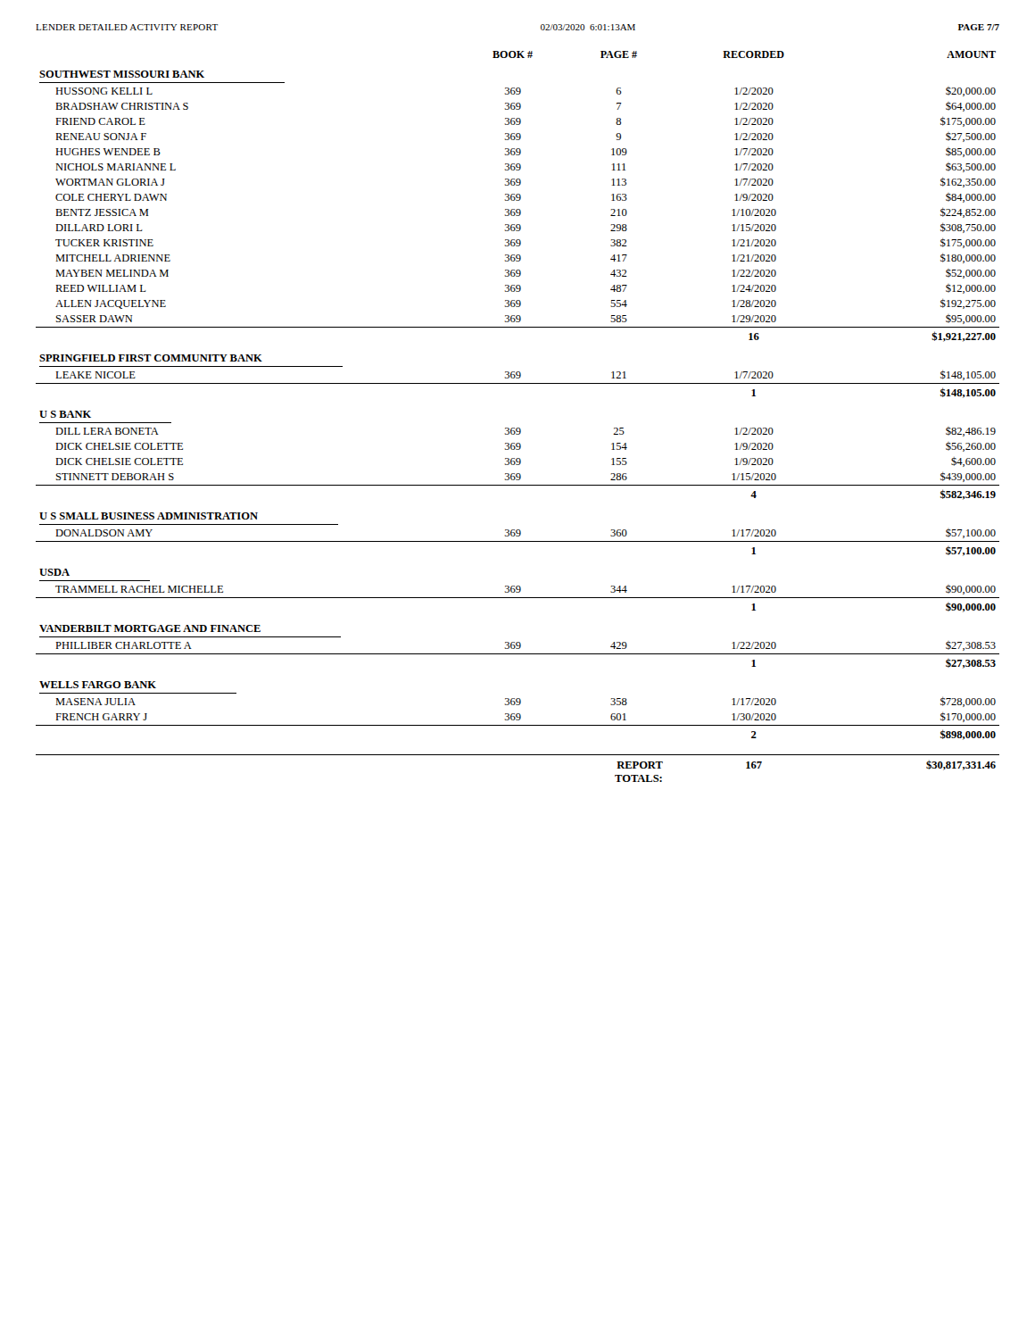LENDER DETAILED ACTIVITY REPORT
02/03/2020 6:01:13AM
PAGE 7/7
| | BOOK # | PAGE # | RECORDED | AMOUNT |
| --- | --- | --- | --- | --- |
| SOUTHWEST MISSOURI BANK |
| HUSSONG KELLI L | 369 | 6 | 1/2/2020 | $20,000.00 |
| BRADSHAW CHRISTINA S | 369 | 7 | 1/2/2020 | $64,000.00 |
| FRIEND CAROL E | 369 | 8 | 1/2/2020 | $175,000.00 |
| RENEAU SONJA F | 369 | 9 | 1/2/2020 | $27,500.00 |
| HUGHES WENDEE B | 369 | 109 | 1/7/2020 | $85,000.00 |
| NICHOLS MARIANNE L | 369 | 111 | 1/7/2020 | $63,500.00 |
| WORTMAN GLORIA J | 369 | 113 | 1/7/2020 | $162,350.00 |
| COLE CHERYL DAWN | 369 | 163 | 1/9/2020 | $84,000.00 |
| BENTZ JESSICA M | 369 | 210 | 1/10/2020 | $224,852.00 |
| DILLARD LORI L | 369 | 298 | 1/15/2020 | $308,750.00 |
| TUCKER KRISTINE | 369 | 382 | 1/21/2020 | $175,000.00 |
| MITCHELL ADRIENNE | 369 | 417 | 1/21/2020 | $180,000.00 |
| MAYBEN MELINDA M | 369 | 432 | 1/22/2020 | $52,000.00 |
| REED WILLIAM L | 369 | 487 | 1/24/2020 | $12,000.00 |
| ALLEN JACQUELYNE | 369 | 554 | 1/28/2020 | $192,275.00 |
| SASSER DAWN | 369 | 585 | 1/29/2020 | $95,000.00 |
| | | | 16 | $1,921,227.00 |
| SPRINGFIELD FIRST COMMUNITY BANK |
| LEAKE NICOLE | 369 | 121 | 1/7/2020 | $148,105.00 |
| | | | 1 | $148,105.00 |
| U S BANK |
| DILL LERA BONETA | 369 | 25 | 1/2/2020 | $82,486.19 |
| DICK CHELSIE COLETTE | 369 | 154 | 1/9/2020 | $56,260.00 |
| DICK CHELSIE COLETTE | 369 | 155 | 1/9/2020 | $4,600.00 |
| STINNETT DEBORAH S | 369 | 286 | 1/15/2020 | $439,000.00 |
| | | | 4 | $582,346.19 |
| U S SMALL BUSINESS ADMINISTRATION |
| DONALDSON AMY | 369 | 360 | 1/17/2020 | $57,100.00 |
| | | | 1 | $57,100.00 |
| USDA |
| TRAMMELL RACHEL MICHELLE | 369 | 344 | 1/17/2020 | $90,000.00 |
| | | | 1 | $90,000.00 |
| VANDERBILT MORTGAGE AND FINANCE |
| PHILLIBER CHARLOTTE A | 369 | 429 | 1/22/2020 | $27,308.53 |
| | | | 1 | $27,308.53 |
| WELLS FARGO BANK |
| MASENA JULIA | 369 | 358 | 1/17/2020 | $728,000.00 |
| FRENCH GARRY J | 369 | 601 | 1/30/2020 | $170,000.00 |
| | | | 2 | $898,000.00 |
| | | REPORT TOTALS: | 167 | $30,817,331.46 |